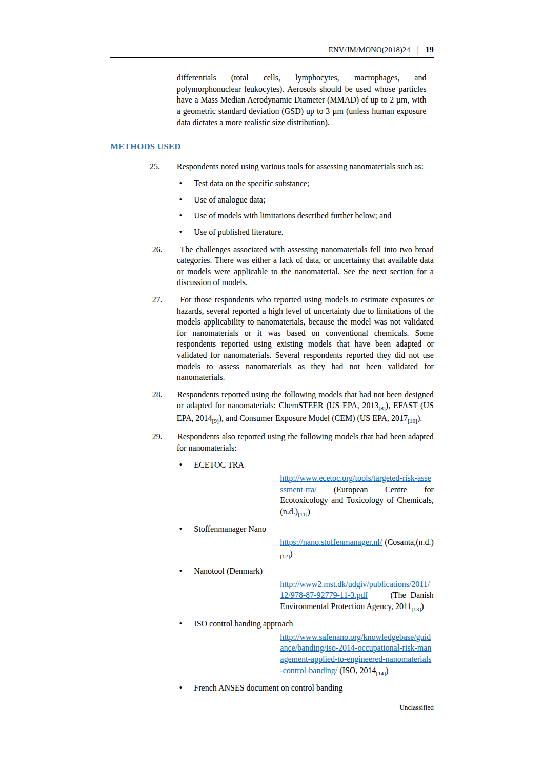ENV/JM/MONO(2018)24 │ 19
differentials (total cells, lymphocytes, macrophages, and polymorphonuclear leukocytes). Aerosols should be used whose particles have a Mass Median Aerodynamic Diameter (MMAD) of up to 2 µm, with a geometric standard deviation (GSD) up to 3 µm (unless human exposure data dictates a more realistic size distribution).
Methods Used
25. Respondents noted using various tools for assessing nanomaterials such as:
Test data on the specific substance;
Use of analogue data;
Use of models with limitations described further below; and
Use of published literature.
26. The challenges associated with assessing nanomaterials fell into two broad categories. There was either a lack of data, or uncertainty that available data or models were applicable to the nanomaterial. See the next section for a discussion of models.
27. For those respondents who reported using models to estimate exposures or hazards, several reported a high level of uncertainty due to limitations of the models applicability to nanomaterials, because the model was not validated for nanomaterials or it was based on conventional chemicals. Some respondents reported using existing models that have been adapted or validated for nanomaterials. Several respondents reported they did not use models to assess nanomaterials as they had not been validated for nanomaterials.
28. Respondents reported using the following models that had not been designed or adapted for nanomaterials: ChemSTEER (US EPA, 2013[8]), EFAST (US EPA, 2014[9]), and Consumer Exposure Model (CEM) (US EPA, 2017[10]).
29. Respondents also reported using the following models that had been adapted for nanomaterials:
ECETOC TRA
http://www.ecetoc.org/tools/targeted-risk-assessment-tra/ (European Centre for Ecotoxicology and Toxicology of Chemicals,(n.d.)[11])
Stoffenmanager Nano
https://nano.stoffenmanager.nl/ (Cosanta,(n.d.)[12])
Nanotool (Denmark)
http://www2.mst.dk/udgiv/publications/2011/12/978-87-92779-11-3.pdf (The Danish Environmental Protection Agency, 2011[13])
ISO control banding approach
http://www.safenano.org/knowledgebase/guidance/banding/iso-2014-occupational-risk-management-applied-to-engineered-nanomaterials-control-banding/ (ISO, 2014[14])
French ANSES document on control banding
Unclassified